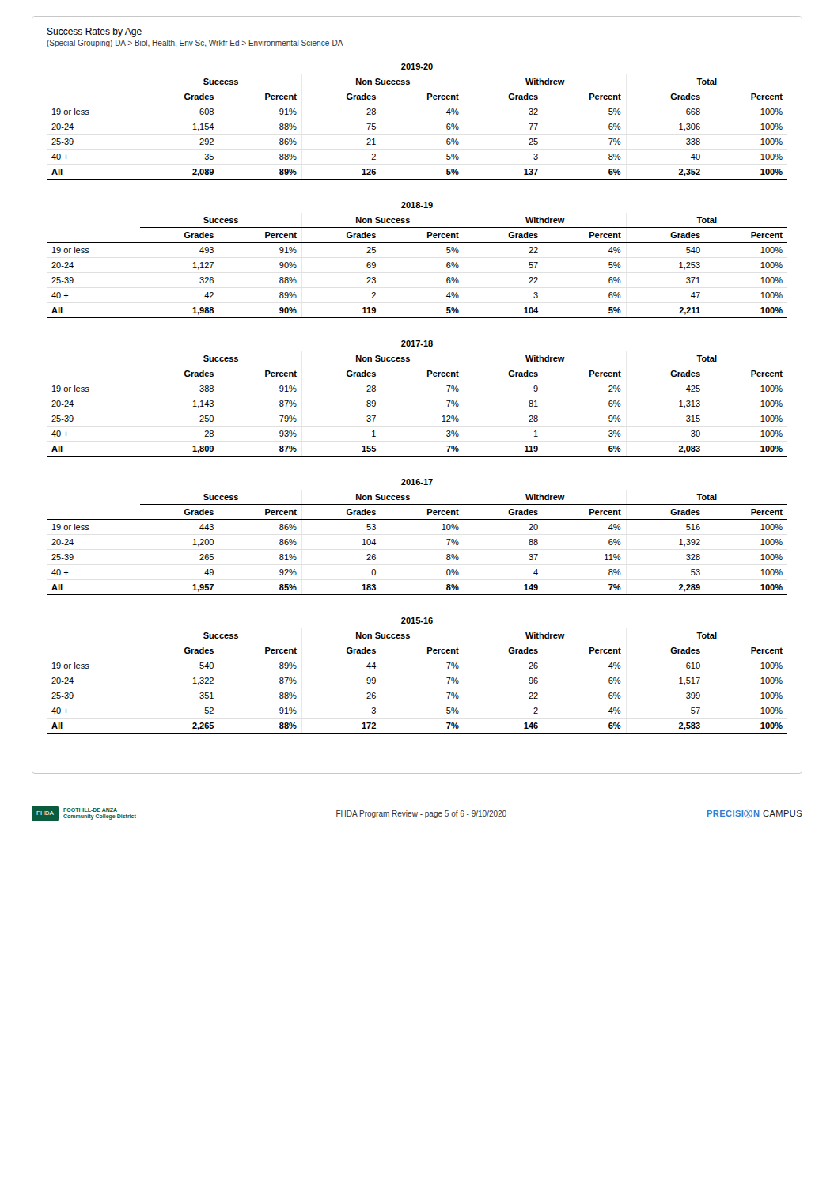Success Rates by Age
(Special Grouping) DA > Biol, Health, Env Sc, Wrkfr Ed > Environmental Science-DA
2019-20
| | Success | Non Success | Withdrew | Total |
| --- | --- | --- | --- | --- |
| | Grades | Percent | Grades | Percent | Grades | Percent | Grades | Percent |
| 19 or less | 608 | 91% | 28 | 4% | 32 | 5% | 668 | 100% |
| 20-24 | 1,154 | 88% | 75 | 6% | 77 | 6% | 1,306 | 100% |
| 25-39 | 292 | 86% | 21 | 6% | 25 | 7% | 338 | 100% |
| 40 + | 35 | 88% | 2 | 5% | 3 | 8% | 40 | 100% |
| All | 2,089 | 89% | 126 | 5% | 137 | 6% | 2,352 | 100% |
2018-19
| | Success | Non Success | Withdrew | Total |
| --- | --- | --- | --- | --- |
| | Grades | Percent | Grades | Percent | Grades | Percent | Grades | Percent |
| 19 or less | 493 | 91% | 25 | 5% | 22 | 4% | 540 | 100% |
| 20-24 | 1,127 | 90% | 69 | 6% | 57 | 5% | 1,253 | 100% |
| 25-39 | 326 | 88% | 23 | 6% | 22 | 6% | 371 | 100% |
| 40 + | 42 | 89% | 2 | 4% | 3 | 6% | 47 | 100% |
| All | 1,988 | 90% | 119 | 5% | 104 | 5% | 2,211 | 100% |
2017-18
| | Success | Non Success | Withdrew | Total |
| --- | --- | --- | --- | --- |
| | Grades | Percent | Grades | Percent | Grades | Percent | Grades | Percent |
| 19 or less | 388 | 91% | 28 | 7% | 9 | 2% | 425 | 100% |
| 20-24 | 1,143 | 87% | 89 | 7% | 81 | 6% | 1,313 | 100% |
| 25-39 | 250 | 79% | 37 | 12% | 28 | 9% | 315 | 100% |
| 40 + | 28 | 93% | 1 | 3% | 1 | 3% | 30 | 100% |
| All | 1,809 | 87% | 155 | 7% | 119 | 6% | 2,083 | 100% |
2016-17
| | Success | Non Success | Withdrew | Total |
| --- | --- | --- | --- | --- |
| | Grades | Percent | Grades | Percent | Grades | Percent | Grades | Percent |
| 19 or less | 443 | 86% | 53 | 10% | 20 | 4% | 516 | 100% |
| 20-24 | 1,200 | 86% | 104 | 7% | 88 | 6% | 1,392 | 100% |
| 25-39 | 265 | 81% | 26 | 8% | 37 | 11% | 328 | 100% |
| 40 + | 49 | 92% | 0 | 0% | 4 | 8% | 53 | 100% |
| All | 1,957 | 85% | 183 | 8% | 149 | 7% | 2,289 | 100% |
2015-16
| | Success | Non Success | Withdrew | Total |
| --- | --- | --- | --- | --- |
| | Grades | Percent | Grades | Percent | Grades | Percent | Grades | Percent |
| 19 or less | 540 | 89% | 44 | 7% | 26 | 4% | 610 | 100% |
| 20-24 | 1,322 | 87% | 99 | 7% | 96 | 6% | 1,517 | 100% |
| 25-39 | 351 | 88% | 26 | 7% | 22 | 6% | 399 | 100% |
| 40 + | 52 | 91% | 3 | 5% | 2 | 4% | 57 | 100% |
| All | 2,265 | 88% | 172 | 7% | 146 | 6% | 2,583 | 100% |
FHDA
FOOTHILL-DE ANZA
Community College District
FHDA Program Review - page 5 of 6 - 9/10/2020
PRECISIⓍN CAMPUS